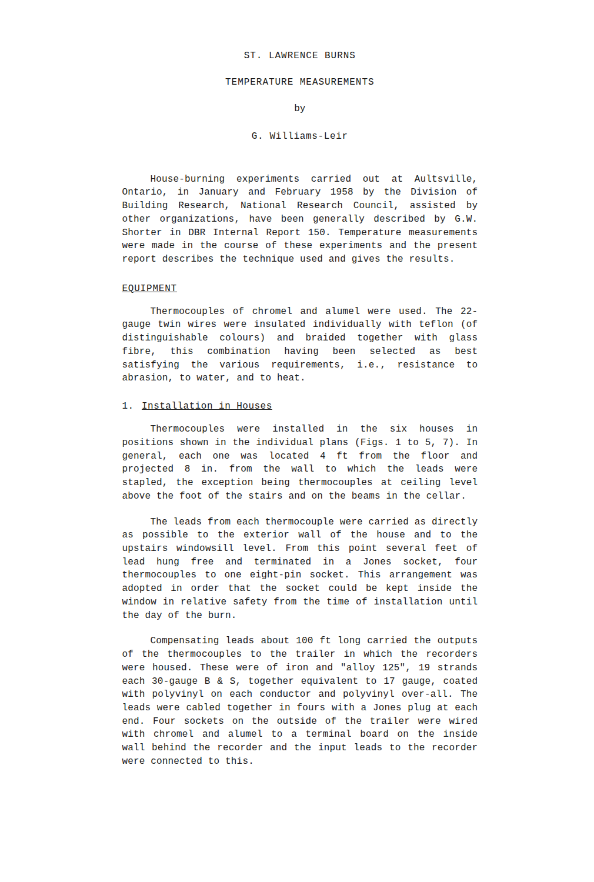ST. LAWRENCE BURNS
TEMPERATURE MEASUREMENTS
by
G. Williams-Leir
House-burning experiments carried out at Aultsville, Ontario, in January and February 1958 by the Division of Building Research, National Research Council, assisted by other organizations, have been generally described by G.W. Shorter in DBR Internal Report 150. Temperature measurements were made in the course of these experiments and the present report describes the technique used and gives the results.
EQUIPMENT
Thermocouples of chromel and alumel were used. The 22-gauge twin wires were insulated individually with teflon (of distinguishable colours) and braided together with glass fibre, this combination having been selected as best satisfying the various requirements, i.e., resistance to abrasion, to water, and to heat.
1. Installation in Houses
Thermocouples were installed in the six houses in positions shown in the individual plans (Figs. 1 to 5, 7). In general, each one was located 4 ft from the floor and projected 8 in. from the wall to which the leads were stapled, the exception being thermocouples at ceiling level above the foot of the stairs and on the beams in the cellar.
The leads from each thermocouple were carried as directly as possible to the exterior wall of the house and to the upstairs windowsill level. From this point several feet of lead hung free and terminated in a Jones socket, four thermocouples to one eight-pin socket. This arrangement was adopted in order that the socket could be kept inside the window in relative safety from the time of installation until the day of the burn.
Compensating leads about 100 ft long carried the outputs of the thermocouples to the trailer in which the recorders were housed. These were of iron and "alloy 125", 19 strands each 30-gauge B & S, together equivalent to 17 gauge, coated with polyvinyl on each conductor and polyvinyl over-all. The leads were cabled together in fours with a Jones plug at each end. Four sockets on the outside of the trailer were wired with chromel and alumel to a terminal board on the inside wall behind the recorder and the input leads to the recorder were connected to this.